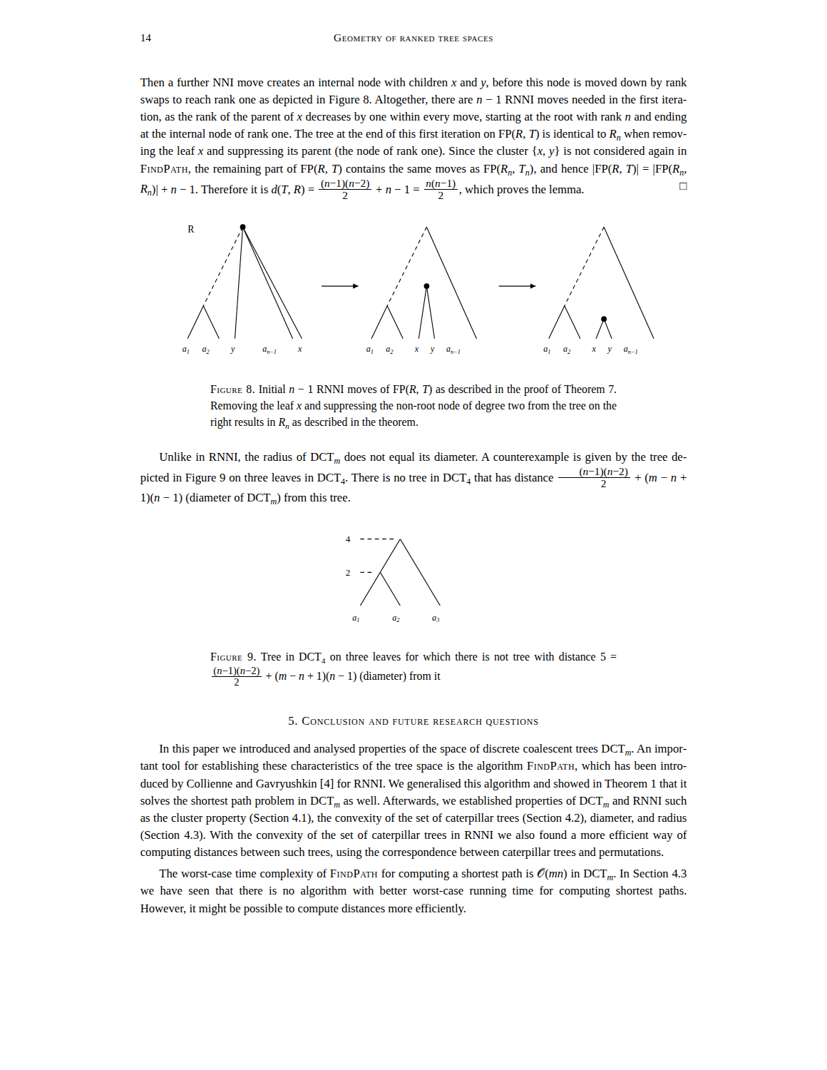14 Geometry of ranked tree spaces 14
Then a further NNI move creates an internal node with children x and y, before this node is moved down by rank swaps to reach rank one as depicted in Figure 8. Altogether, there are n − 1 RNNI moves needed in the first iteration, as the rank of the parent of x decreases by one within every move, starting at the root with rank n and ending at the internal node of rank one. The tree at the end of this first iteration on FP(R, T) is identical to Rn when removing the leaf x and suppressing its parent (the node of rank one). Since the cluster {x, y} is not considered again in FindPath, the remaining part of FP(R, T) contains the same moves as FP(Rn, Tn), and hence |FP(R, T)| = |FP(Rn, Rn)| + n − 1. Therefore it is d(T, R) = (n−1)(n−2) 2 + n − 1 = n(n−1) 2, which proves the lemma. □
R a1 a2 y an−1 x a1 a2 x y an−1 a1 a2 x y an−1
Figure 8. Initial n − 1 RNNI moves of FP(R, T) as described in the proof of Theorem 7. Removing the leaf x and suppressing the non-root node of degree two from the tree on the right results in Rn as described in the theorem.
Unlike in RNNI, the radius of DCTm does not equal its diameter. A counterexample is given by the tree depicted in Figure 9 on three leaves in DCT4. There is no tree in DCT4 that has distance (n−1)(n−2) 2 + (m − n + 1)(n − 1) (diameter of DCTm) from this tree.
4 2 a1 a2 a3
Figure 9. Tree in DCT4 on three leaves for which there is not tree with distance 5 = (n−1)(n−2) 2 + (m − n + 1)(n − 1) (diameter) from it
5. Conclusion and future research questions
In this paper we introduced and analysed properties of the space of discrete coalescent trees DCTm. An important tool for establishing these characteristics of the tree space is the algorithm FindPath, which has been introduced by Collienne and Gavryushkin [4] for RNNI. We generalised this algorithm and showed in Theorem 1 that it solves the shortest path problem in DCTm as well. Afterwards, we established properties of DCTm and RNNI such as the cluster property (Section 4.1), the convexity of the set of caterpillar trees (Section 4.2), diameter, and radius (Section 4.3). With the convexity of the set of caterpillar trees in RNNI we also found a more efficient way of computing distances between such trees, using the correspondence between caterpillar trees and permutations.
The worst-case time complexity of FindPath for computing a shortest path is 𝒪(mn) in DCTm. In Section 4.3 we have seen that there is no algorithm with better worst-case running time for computing shortest paths. However, it might be possible to compute distances more efficiently.